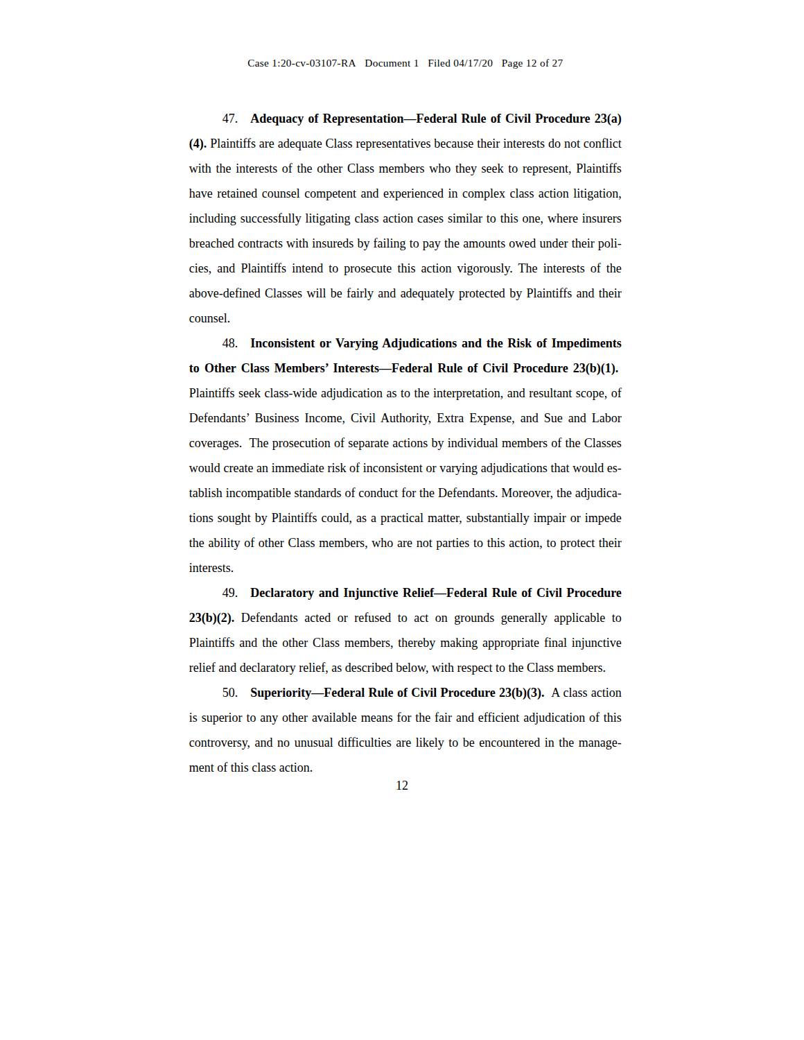Case 1:20-cv-03107-RA Document 1 Filed 04/17/20 Page 12 of 27
47. Adequacy of Representation—Federal Rule of Civil Procedure 23(a)(4). Plaintiffs are adequate Class representatives because their interests do not conflict with the interests of the other Class members who they seek to represent, Plaintiffs have retained counsel competent and experienced in complex class action litigation, including successfully litigating class action cases similar to this one, where insurers breached contracts with insureds by failing to pay the amounts owed under their policies, and Plaintiffs intend to prosecute this action vigorously. The interests of the above-defined Classes will be fairly and adequately protected by Plaintiffs and their counsel.
48. Inconsistent or Varying Adjudications and the Risk of Impediments to Other Class Members’ Interests—Federal Rule of Civil Procedure 23(b)(1). Plaintiffs seek class-wide adjudication as to the interpretation, and resultant scope, of Defendants’ Business Income, Civil Authority, Extra Expense, and Sue and Labor coverages. The prosecution of separate actions by individual members of the Classes would create an immediate risk of inconsistent or varying adjudications that would establish incompatible standards of conduct for the Defendants. Moreover, the adjudications sought by Plaintiffs could, as a practical matter, substantially impair or impede the ability of other Class members, who are not parties to this action, to protect their interests.
49. Declaratory and Injunctive Relief—Federal Rule of Civil Procedure 23(b)(2). Defendants acted or refused to act on grounds generally applicable to Plaintiffs and the other Class members, thereby making appropriate final injunctive relief and declaratory relief, as described below, with respect to the Class members.
50. Superiority—Federal Rule of Civil Procedure 23(b)(3). A class action is superior to any other available means for the fair and efficient adjudication of this controversy, and no unusual difficulties are likely to be encountered in the management of this class action.
12